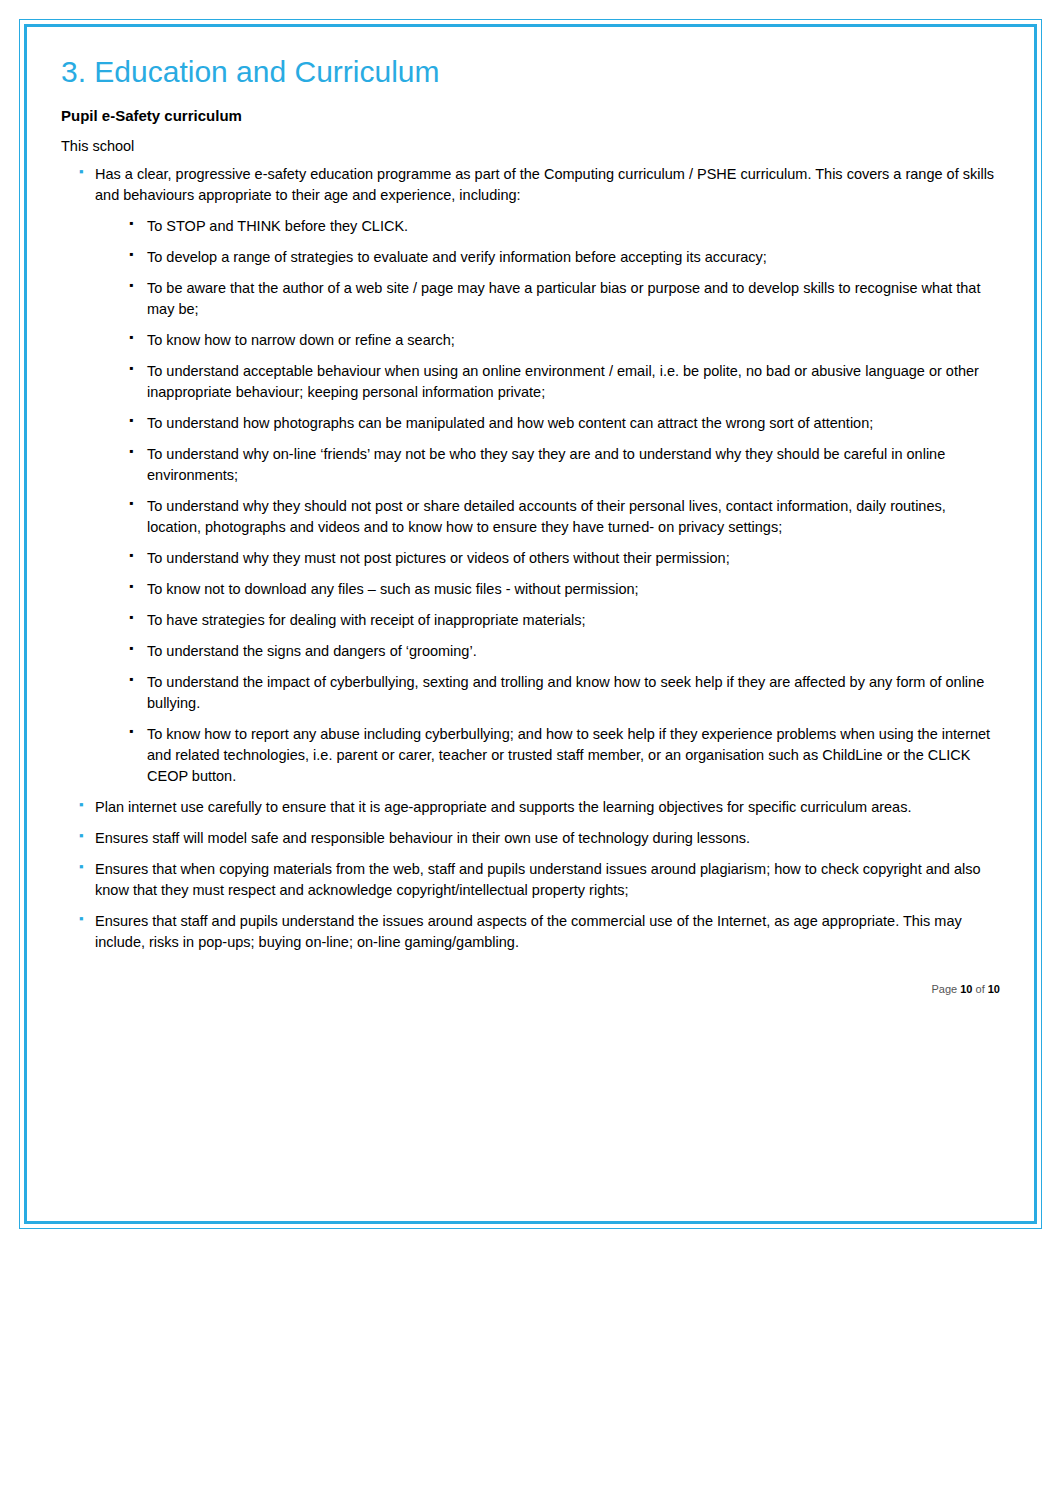3. Education and Curriculum
Pupil e-Safety curriculum
This school
Has a clear, progressive e-safety education programme as part of the Computing curriculum / PSHE curriculum. This covers a range of skills and behaviours appropriate to their age and experience, including:
To STOP and THINK before they CLICK.
To develop a range of strategies to evaluate and verify information before accepting its accuracy;
To be aware that the author of a web site / page may have a particular bias or purpose and to develop skills to recognise what that may be;
To know how to narrow down or refine a search;
To understand acceptable behaviour when using an online environment / email, i.e. be polite, no bad or abusive language or other inappropriate behaviour; keeping personal information private;
To understand how photographs can be manipulated and how web content can attract the wrong sort of attention;
To understand why on-line ‘friends’ may not be who they say they are and to understand why they should be careful in online environments;
To understand why they should not post or share detailed accounts of their personal lives, contact information, daily routines, location, photographs and videos and to know how to ensure they have turned- on privacy settings;
To understand why they must not post pictures or videos of others without their permission;
To know not to download any files – such as music files - without permission;
To have strategies for dealing with receipt of inappropriate materials;
To understand the signs and dangers of ‘grooming’.
To understand the impact of cyberbullying, sexting and trolling and know how to seek help if they are affected by any form of online bullying.
To know how to report any abuse including cyberbullying; and how to seek help if they experience problems when using the internet and related technologies, i.e. parent or carer, teacher or trusted staff member, or an organisation such as ChildLine or the CLICK CEOP button.
Plan internet use carefully to ensure that it is age-appropriate and supports the learning objectives for specific curriculum areas.
Ensures staff will model safe and responsible behaviour in their own use of technology during lessons.
Ensures that when copying materials from the web, staff and pupils understand issues around plagiarism; how to check copyright and also know that they must respect and acknowledge copyright/intellectual property rights;
Ensures that staff and pupils understand the issues around aspects of the commercial use of the Internet, as age appropriate. This may include, risks in pop-ups; buying on-line; on-line gaming/gambling.
Page 10 of 10